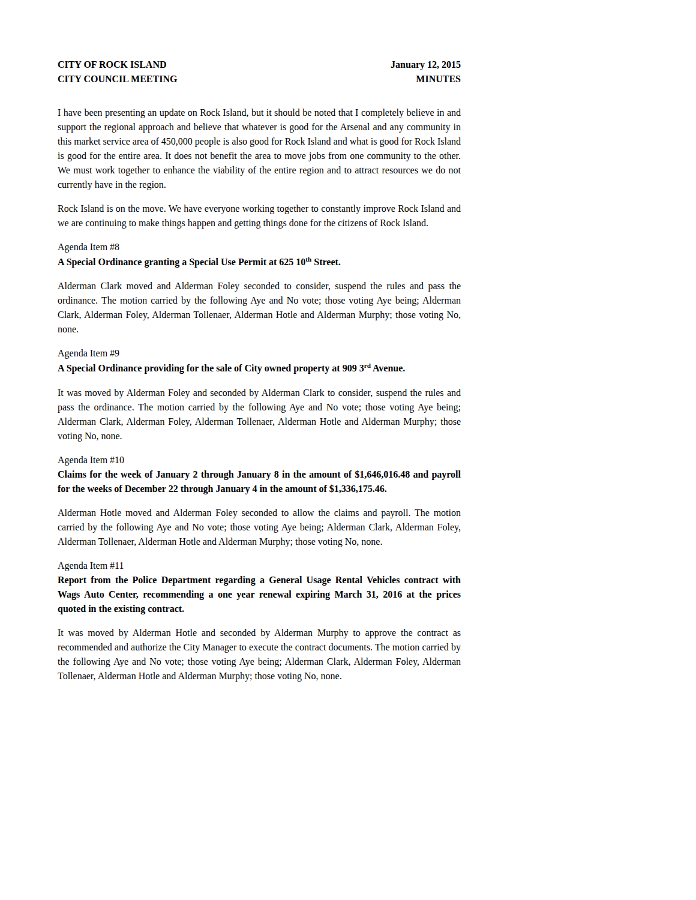CITY OF ROCK ISLAND January 12, 2015
CITY COUNCIL MEETING MINUTES
I have been presenting an update on Rock Island, but it should be noted that I completely believe in and support the regional approach and believe that whatever is good for the Arsenal and any community in this market service area of 450,000 people is also good for Rock Island and what is good for Rock Island is good for the entire area. It does not benefit the area to move jobs from one community to the other. We must work together to enhance the viability of the entire region and to attract resources we do not currently have in the region.
Rock Island is on the move. We have everyone working together to constantly improve Rock Island and we are continuing to make things happen and getting things done for the citizens of Rock Island.
Agenda Item #8
A Special Ordinance granting a Special Use Permit at 625 10th Street.
Alderman Clark moved and Alderman Foley seconded to consider, suspend the rules and pass the ordinance. The motion carried by the following Aye and No vote; those voting Aye being; Alderman Clark, Alderman Foley, Alderman Tollenaer, Alderman Hotle and Alderman Murphy; those voting No, none.
Agenda Item #9
A Special Ordinance providing for the sale of City owned property at 909 3rd Avenue.
It was moved by Alderman Foley and seconded by Alderman Clark to consider, suspend the rules and pass the ordinance. The motion carried by the following Aye and No vote; those voting Aye being; Alderman Clark, Alderman Foley, Alderman Tollenaer, Alderman Hotle and Alderman Murphy; those voting No, none.
Agenda Item #10
Claims for the week of January 2 through January 8 in the amount of $1,646,016.48 and payroll for the weeks of December 22 through January 4 in the amount of $1,336,175.46.
Alderman Hotle moved and Alderman Foley seconded to allow the claims and payroll. The motion carried by the following Aye and No vote; those voting Aye being; Alderman Clark, Alderman Foley, Alderman Tollenaer, Alderman Hotle and Alderman Murphy; those voting No, none.
Agenda Item #11
Report from the Police Department regarding a General Usage Rental Vehicles contract with Wags Auto Center, recommending a one year renewal expiring March 31, 2016 at the prices quoted in the existing contract.
It was moved by Alderman Hotle and seconded by Alderman Murphy to approve the contract as recommended and authorize the City Manager to execute the contract documents. The motion carried by the following Aye and No vote; those voting Aye being; Alderman Clark, Alderman Foley, Alderman Tollenaer, Alderman Hotle and Alderman Murphy; those voting No, none.